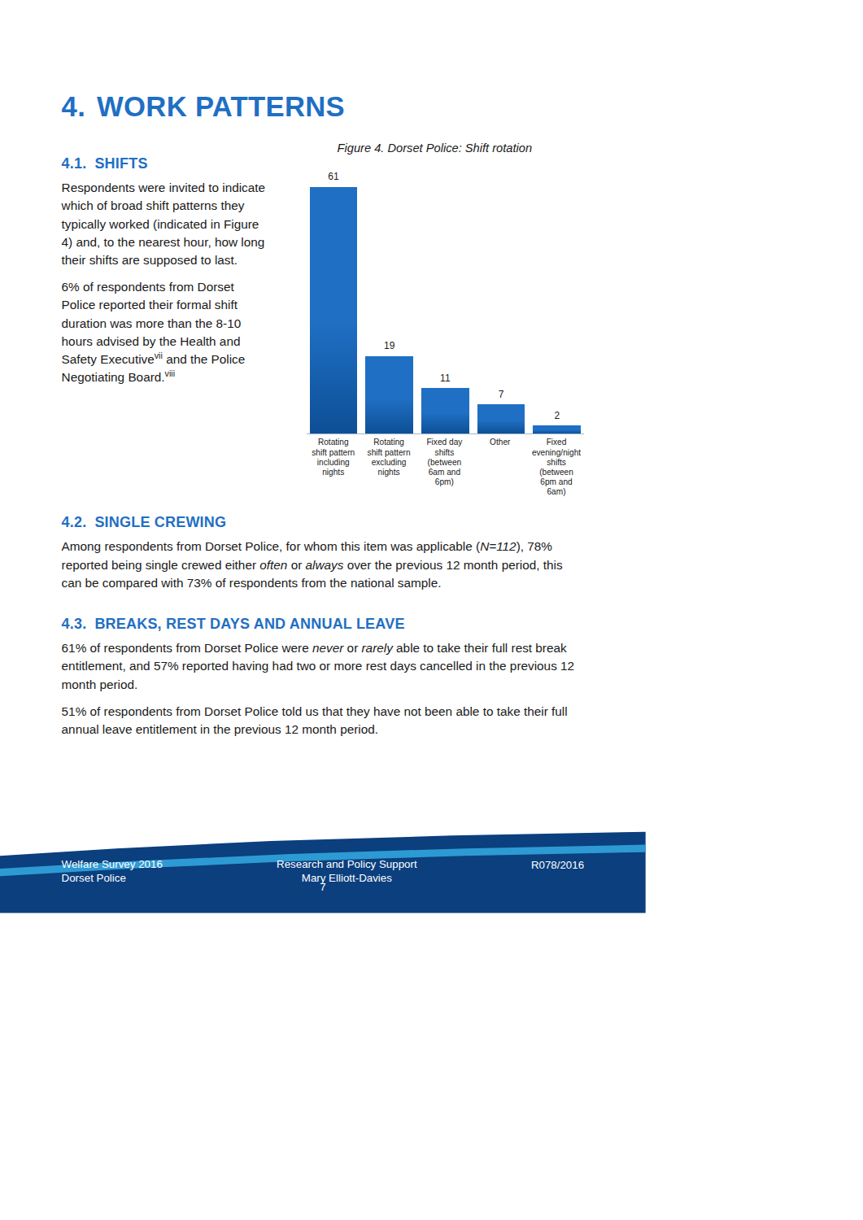4. WORK PATTERNS
4.1. SHIFTS
Respondents were invited to indicate which of broad shift patterns they typically worked (indicated in Figure 4) and, to the nearest hour, how long their shifts are supposed to last.
6% of respondents from Dorset Police reported their formal shift duration was more than the 8-10 hours advised by the Health and Safety Executivevii and the Police Negotiating Board.viii
Figure 4. Dorset Police: Shift rotation
% respondents
61
19
11
7
2
Rotating shift pattern including nights
Rotating shift pattern excluding nights
Fixed day shifts (between 6am and 6pm)
Other
Fixed evening/night shifts (between 6pm and 6am)
4.2. SINGLE CREWING
Among respondents from Dorset Police, for whom this item was applicable (N=112), 78% reported being single crewed either often or always over the previous 12 month period, this can be compared with 73% of respondents from the national sample.
4.3. BREAKS, REST DAYS AND ANNUAL LEAVE
61% of respondents from Dorset Police were never or rarely able to take their full rest break entitlement, and 57% reported having had two or more rest days cancelled in the previous 12 month period.
51% of respondents from Dorset Police told us that they have not been able to take their full annual leave entitlement in the previous 12 month period.
Welfare Survey 2016
Dorset Police
Research and Policy Support
Mary Elliott-Davies
R078/2016
7